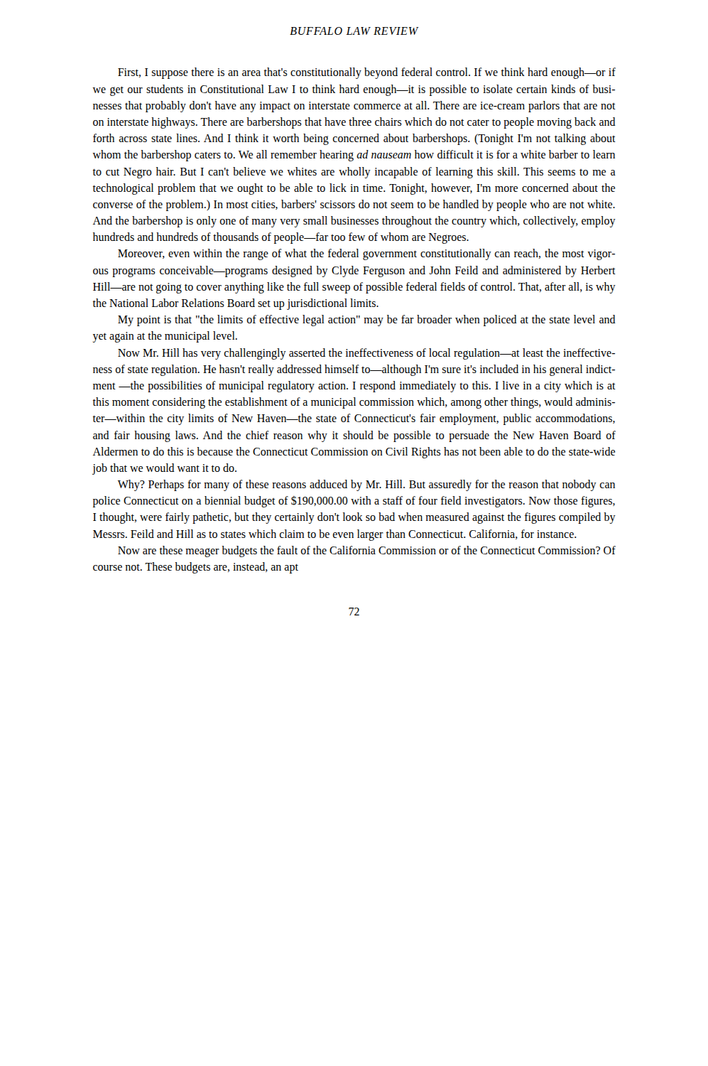BUFFALO LAW REVIEW
First, I suppose there is an area that's constitutionally beyond federal control. If we think hard enough—or if we get our students in Constitutional Law I to think hard enough—it is possible to isolate certain kinds of businesses that probably don't have any impact on interstate commerce at all. There are ice-cream parlors that are not on interstate highways. There are barbershops that have three chairs which do not cater to people moving back and forth across state lines. And I think it worth being concerned about barbershops. (Tonight I'm not talking about whom the barbershop caters to. We all remember hearing ad nauseam how difficult it is for a white barber to learn to cut Negro hair. But I can't believe we whites are wholly incapable of learning this skill. This seems to me a technological problem that we ought to be able to lick in time. Tonight, however, I'm more concerned about the converse of the problem.) In most cities, barbers' scissors do not seem to be handled by people who are not white. And the barbershop is only one of many very small businesses throughout the country which, collectively, employ hundreds and hundreds of thousands of people—far too few of whom are Negroes.
Moreover, even within the range of what the federal government constitutionally can reach, the most vigorous programs conceivable—programs designed by Clyde Ferguson and John Feild and administered by Herbert Hill—are not going to cover anything like the full sweep of possible federal fields of control. That, after all, is why the National Labor Relations Board set up jurisdictional limits.
My point is that "the limits of effective legal action" may be far broader when policed at the state level and yet again at the municipal level.
Now Mr. Hill has very challengingly asserted the ineffectiveness of local regulation—at least the ineffectiveness of state regulation. He hasn't really addressed himself to—although I'm sure it's included in his general indictment —the possibilities of municipal regulatory action. I respond immediately to this. I live in a city which is at this moment considering the establishment of a municipal commission which, among other things, would administer—within the city limits of New Haven—the state of Connecticut's fair employment, public accommodations, and fair housing laws. And the chief reason why it should be possible to persuade the New Haven Board of Aldermen to do this is because the Connecticut Commission on Civil Rights has not been able to do the state-wide job that we would want it to do.
Why? Perhaps for many of these reasons adduced by Mr. Hill. But assuredly for the reason that nobody can police Connecticut on a biennial budget of $190,000.00 with a staff of four field investigators. Now those figures, I thought, were fairly pathetic, but they certainly don't look so bad when measured against the figures compiled by Messrs. Feild and Hill as to states which claim to be even larger than Connecticut. California, for instance.
Now are these meager budgets the fault of the California Commission or of the Connecticut Commission? Of course not. These budgets are, instead, an apt
72